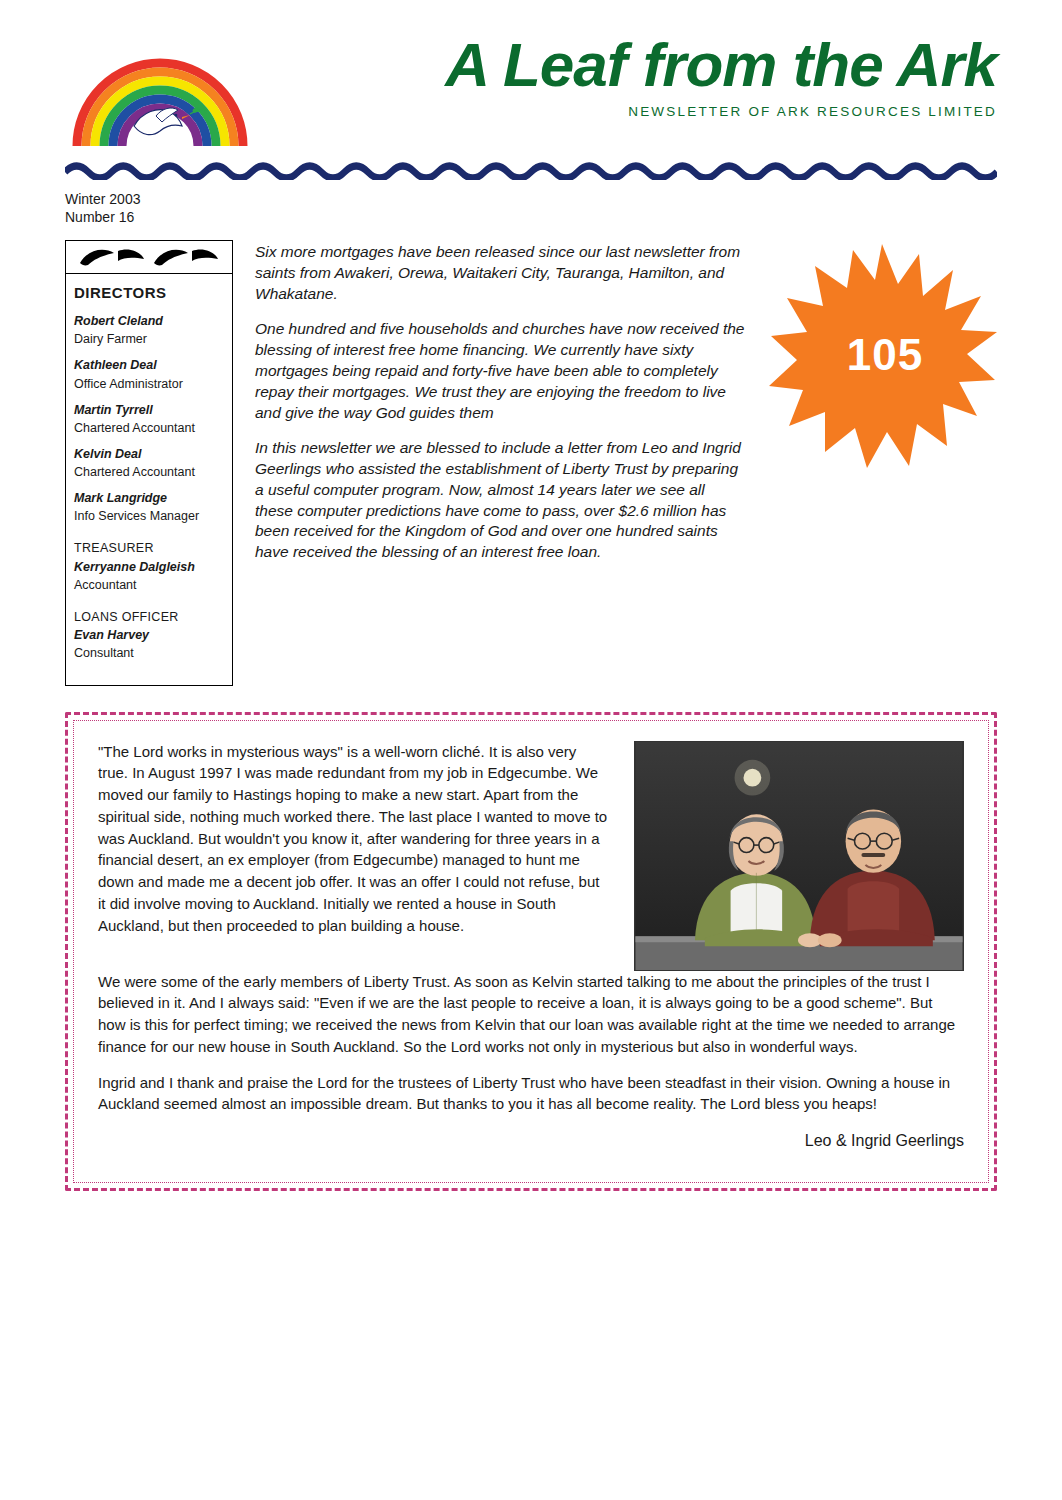A Leaf from the Ark
Newsletter of Ark Resources Limited
Winter 2003
Number 16
DIRECTORS
Robert Cleland
Dairy Farmer
Kathleen Deal
Office Administrator
Martin Tyrrell
Chartered Accountant
Kelvin Deal
Chartered Accountant
Mark Langridge
Info Services Manager
TREASURER Kerryanne Dalgleish Accountant
LOANS OFFICER Evan Harvey Consultant
Six more mortgages have been released since our last newsletter from saints from Awakeri, Orewa, Waitakeri City, Tauranga, Hamilton, and Whakatane.
One hundred and five households and churches have now received the blessing of interest free home financing. We currently have sixty mortgages being repaid and forty-five have been able to completely repay their mortgages. We trust they are enjoying the freedom to live and give the way God guides them
In this newsletter we are blessed to include a letter from Leo and Ingrid Geerlings who assisted the establishment of Liberty Trust by preparing a useful computer program. Now, almost 14 years later we see all these computer predictions have come to pass, over $2.6 million has been received for the Kingdom of God and over one hundred saints have received the blessing of an interest free loan.
105
"The Lord works in mysterious ways" is a well-worn cliché. It is also very true. In August 1997 I was made redundant from my job in Edgecumbe. We moved our family to Hastings hoping to make a new start. Apart from the spiritual side, nothing much worked there. The last place I wanted to move to was Auckland. But wouldn't you know it, after wandering for three years in a financial desert, an ex employer (from Edgecumbe) managed to hunt me down and made me a decent job offer. It was an offer I could not refuse, but it did involve moving to Auckland. Initially we rented a house in South Auckland, but then proceeded to plan building a house.
We were some of the early members of Liberty Trust. As soon as Kelvin started talking to me about the principles of the trust I believed in it. And I always said: "Even if we are the last people to receive a loan, it is always going to be a good scheme". But how is this for perfect timing; we received the news from Kelvin that our loan was available right at the time we needed to arrange finance for our new house in South Auckland. So the Lord works not only in mysterious but also in wonderful ways.
Ingrid and I thank and praise the Lord for the trustees of Liberty Trust who have been steadfast in their vision. Owning a house in Auckland seemed almost an impossible dream. But thanks to you it has all become reality. The Lord bless you heaps!
Leo & Ingrid Geerlings